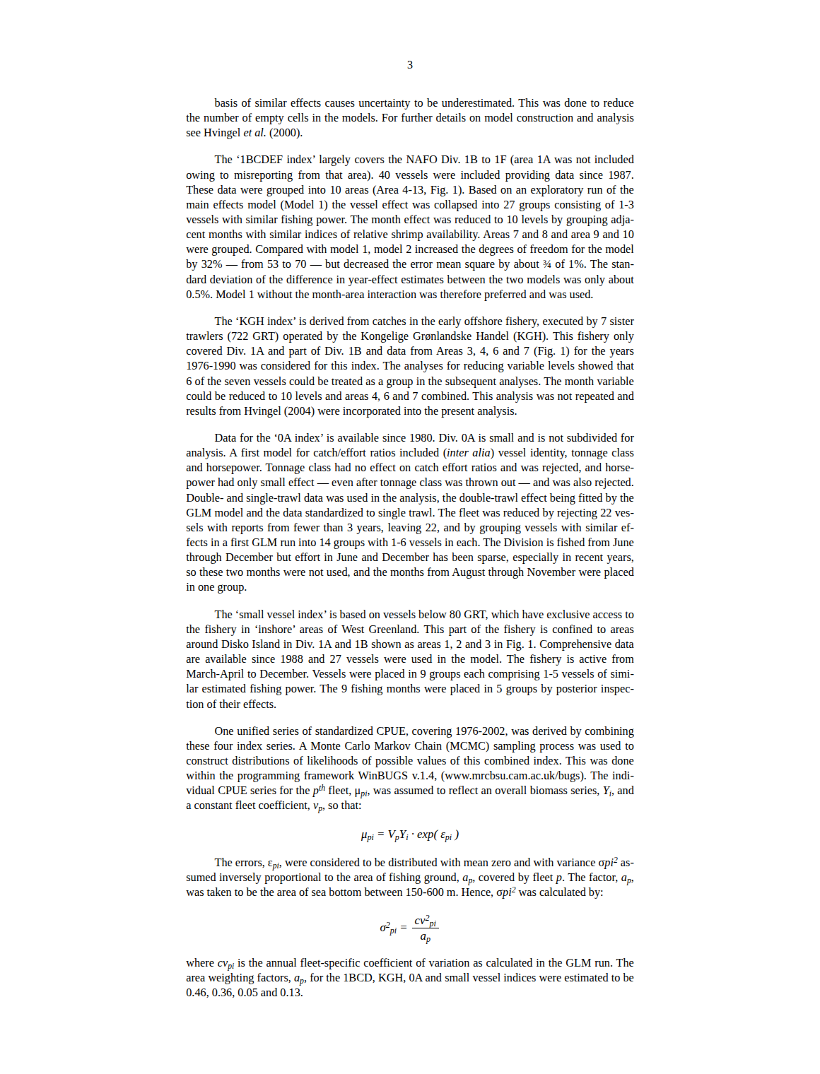3
basis of similar effects causes uncertainty to be underestimated. This was done to reduce the number of empty cells in the models. For further details on model construction and analysis see Hvingel et al. (2000).
The ‘1BCDEF index’ largely covers the NAFO Div. 1B to 1F (area 1A was not included owing to misreporting from that area). 40 vessels were included providing data since 1987. These data were grouped into 10 areas (Area 4-13, Fig. 1). Based on an exploratory run of the main effects model (Model 1) the vessel effect was collapsed into 27 groups consisting of 1-3 vessels with similar fishing power. The month effect was reduced to 10 levels by grouping adjacent months with similar indices of relative shrimp availability. Areas 7 and 8 and area 9 and 10 were grouped. Compared with model 1, model 2 increased the degrees of freedom for the model by 32% — from 53 to 70 — but decreased the error mean square by about ¾ of 1%. The standard deviation of the difference in year-effect estimates between the two models was only about 0.5%. Model 1 without the month-area interaction was therefore preferred and was used.
The ‘KGH index’ is derived from catches in the early offshore fishery, executed by 7 sister trawlers (722 GRT) operated by the Kongelige Grønlandske Handel (KGH). This fishery only covered Div. 1A and part of Div. 1B and data from Areas 3, 4, 6 and 7 (Fig. 1) for the years 1976-1990 was considered for this index. The analyses for reducing variable levels showed that 6 of the seven vessels could be treated as a group in the subsequent analyses. The month variable could be reduced to 10 levels and areas 4, 6 and 7 combined. This analysis was not repeated and results from Hvingel (2004) were incorporated into the present analysis.
Data for the ‘0A index’ is available since 1980. Div. 0A is small and is not subdivided for analysis. A first model for catch/effort ratios included (inter alia) vessel identity, tonnage class and horsepower. Tonnage class had no effect on catch effort ratios and was rejected, and horsepower had only small effect — even after tonnage class was thrown out — and was also rejected. Double- and single-trawl data was used in the analysis, the double-trawl effect being fitted by the GLM model and the data standardized to single trawl. The fleet was reduced by rejecting 22 vessels with reports from fewer than 3 years, leaving 22, and by grouping vessels with similar effects in a first GLM run into 14 groups with 1-6 vessels in each. The Division is fished from June through December but effort in June and December has been sparse, especially in recent years, so these two months were not used, and the months from August through November were placed in one group.
The ‘small vessel index’ is based on vessels below 80 GRT, which have exclusive access to the fishery in ‘inshore’ areas of West Greenland. This part of the fishery is confined to areas around Disko Island in Div. 1A and 1B shown as areas 1, 2 and 3 in Fig. 1. Comprehensive data are available since 1988 and 27 vessels were used in the model. The fishery is active from March-April to December. Vessels were placed in 9 groups each comprising 1-5 vessels of similar estimated fishing power. The 9 fishing months were placed in 5 groups by posterior inspection of their effects.
One unified series of standardized CPUE, covering 1976-2002, was derived by combining these four index series. A Monte Carlo Markov Chain (MCMC) sampling process was used to construct distributions of likelihoods of possible values of this combined index. This was done within the programming framework WinBUGS v.1.4, (www.mrcbsu.cam.ac.uk/bugs). The individual CPUE series for the pth fleet, μpi, was assumed to reflect an overall biomass series, Yi, and a constant fleet coefficient, vp, so that:
μpi = VpYi · exp( εpi )
The errors, εpi, were considered to be distributed with mean zero and with variance σpi2 assumed inversely proportional to the area of fishing ground, ap, covered by fleet p. The factor, ap, was taken to be the area of sea bottom between 150-600 m. Hence, σpi2 was calculated by:
σ2pi = cv2pi ap
where cvpi is the annual fleet-specific coefficient of variation as calculated in the GLM run. The area weighting factors, ap, for the 1BCD, KGH, 0A and small vessel indices were estimated to be 0.46, 0.36, 0.05 and 0.13.